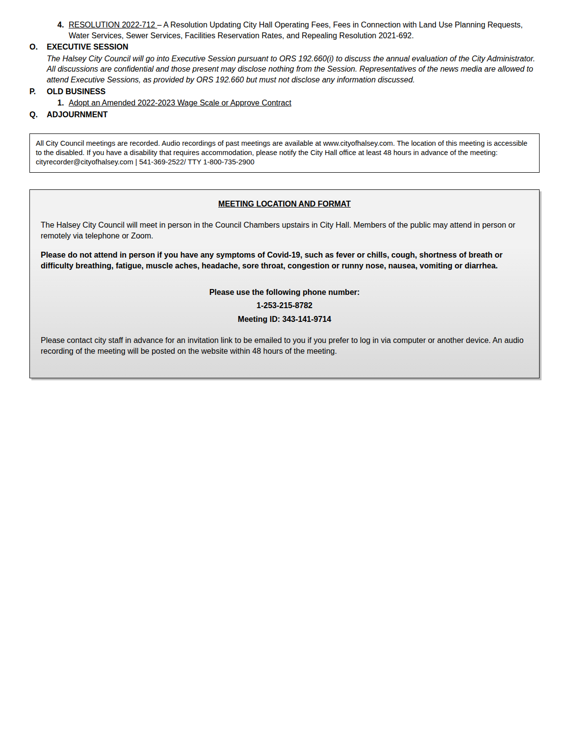4. RESOLUTION 2022-712 – A Resolution Updating City Hall Operating Fees, Fees in Connection with Land Use Planning Requests, Water Services, Sewer Services, Facilities Reservation Rates, and Repealing Resolution 2021-692.
O. EXECUTIVE SESSION
The Halsey City Council will go into Executive Session pursuant to ORS 192.660(i) to discuss the annual evaluation of the City Administrator. All discussions are confidential and those present may disclose nothing from the Session. Representatives of the news media are allowed to attend Executive Sessions, as provided by ORS 192.660 but must not disclose any information discussed.
P. OLD BUSINESS
1. Adopt an Amended 2022-2023 Wage Scale or Approve Contract
Q. ADJOURNMENT
All City Council meetings are recorded. Audio recordings of past meetings are available at www.cityofhalsey.com. The location of this meeting is accessible to the disabled. If you have a disability that requires accommodation, please notify the City Hall office at least 48 hours in advance of the meeting: cityrecorder@cityofhalsey.com | 541-369-2522/ TTY 1-800-735-2900
MEETING LOCATION AND FORMAT
The Halsey City Council will meet in person in the Council Chambers upstairs in City Hall. Members of the public may attend in person or remotely via telephone or Zoom.
Please do not attend in person if you have any symptoms of Covid-19, such as fever or chills, cough, shortness of breath or difficulty breathing, fatigue, muscle aches, headache, sore throat, congestion or runny nose, nausea, vomiting or diarrhea.
Please use the following phone number:
1-253-215-8782
Meeting ID: 343-141-9714
Please contact city staff in advance for an invitation link to be emailed to you if you prefer to log in via computer or another device. An audio recording of the meeting will be posted on the website within 48 hours of the meeting.